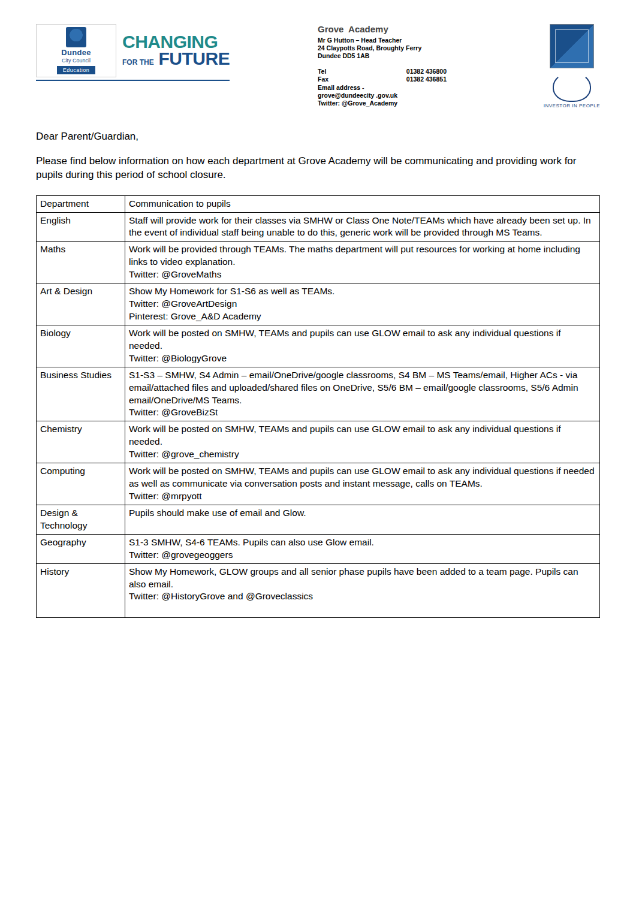Dundee
City Council
Education
CHANGING
FOR THE FUTURE
Grove Academy
Mr G Hutton – Head Teacher
24 Claypotts Road, Broughty Ferry
Dundee DD5 1AB
Tel 01382 436800
Fax 01382 436851
Email address -
grove@dundeecity .gov.uk
Twitter: @Grove_Academy
INVESTOR IN PEOPLE
Dear Parent/Guardian,
Please find below information on how each department at Grove Academy will be communicating and providing work for pupils during this period of school closure.
| Department | Communication to pupils |
| --- | --- |
| English | Staff will provide work for their classes via SMHW or Class One Note/TEAMs which have already been set up. In the event of individual staff being unable to do this, generic work will be provided through MS Teams. |
| Maths | Work will be provided through TEAMs. The maths department will put resources for working at home including links to video explanation. Twitter: @GroveMaths |
| Art & Design | Show My Homework for S1-S6 as well as TEAMs. Twitter: @GroveArtDesign Pinterest: Grove_A&D Academy |
| Biology | Work will be posted on SMHW, TEAMs and pupils can use GLOW email to ask any individual questions if needed. Twitter: @BiologyGrove |
| Business Studies | S1-S3 – SMHW, S4 Admin – email/OneDrive/google classrooms, S4 BM – MS Teams/email, Higher ACs - via email/attached files and uploaded/shared files on OneDrive, S5/6 BM – email/google classrooms, S5/6 Admin email/OneDrive/MS Teams. Twitter: @GroveBizSt |
| Chemistry | Work will be posted on SMHW, TEAMs and pupils can use GLOW email to ask any individual questions if needed. Twitter: @grove_chemistry |
| Computing | Work will be posted on SMHW, TEAMs and pupils can use GLOW email to ask any individual questions if needed as well as communicate via conversation posts and instant message, calls on TEAMs. Twitter: @mrpyott |
| Design & Technology | Pupils should make use of email and Glow. |
| Geography | S1-3 SMHW, S4-6 TEAMs. Pupils can also use Glow email. Twitter: @grovegeoggers |
| History | Show My Homework, GLOW groups and all senior phase pupils have been added to a team page. Pupils can also email. Twitter: @HistoryGrove and @Groveclassics |